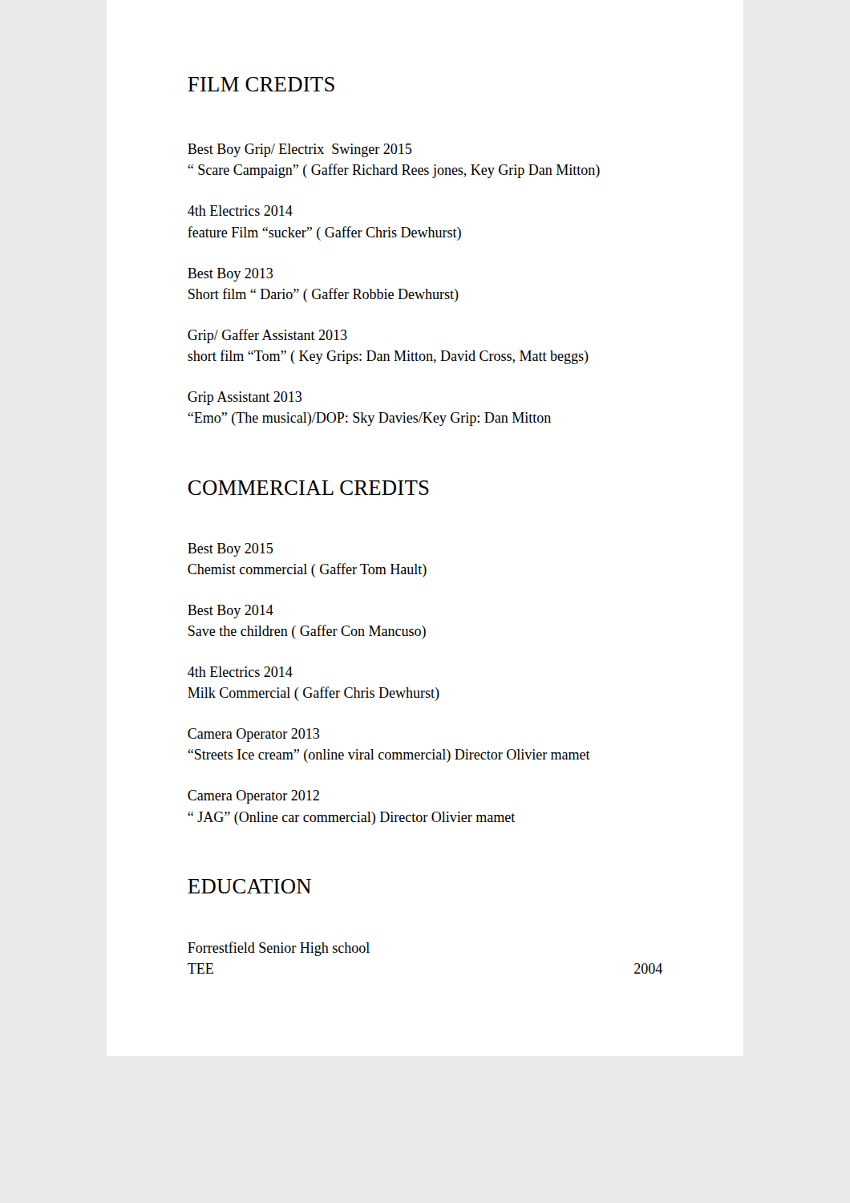FILM CREDITS
Best Boy Grip/ Electrix Swinger 2015
“ Scare Campaign” ( Gaffer Richard Rees jones, Key Grip Dan Mitton)
4th Electrics 2014
feature Film “sucker” ( Gaffer Chris Dewhurst)
Best Boy 2013
Short film “ Dario” ( Gaffer Robbie Dewhurst)
Grip/ Gaffer Assistant 2013
short film “Tom” ( Key Grips: Dan Mitton, David Cross, Matt beggs)
Grip Assistant 2013
“Emo” (The musical)/DOP: Sky Davies/Key Grip: Dan Mitton
COMMERCIAL CREDITS
Best Boy 2015
Chemist commercial ( Gaffer Tom Hault)
Best Boy 2014
Save the children ( Gaffer Con Mancuso)
4th Electrics 2014
Milk Commercial ( Gaffer Chris Dewhurst)
Camera Operator 2013
“Streets Ice cream” (online viral commercial) Director Olivier mamet
Camera Operator 2012
“ JAG” (Online car commercial) Director Olivier mamet
EDUCATION
Forrestfield Senior High school
TEE 2004